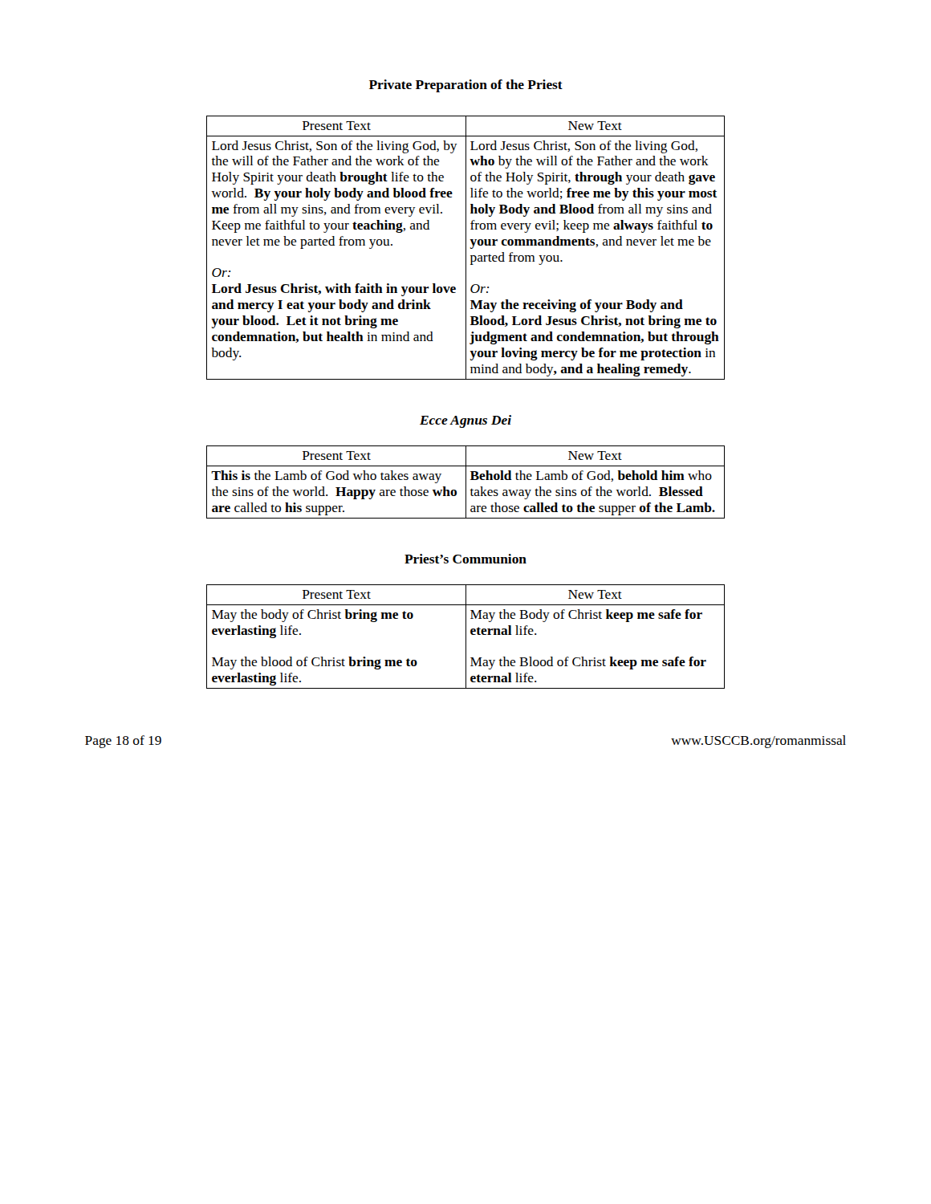Private Preparation of the Priest
| Present Text | New Text |
| --- | --- |
| Lord Jesus Christ, Son of the living God, by the will of the Father and the work of the Holy Spirit your death brought life to the world. By your holy body and blood free me from all my sins, and from every evil. Keep me faithful to your teaching , and never let me be parted from you. Or: Lord Jesus Christ, with faith in your love and mercy I eat your body and drink your blood. Let it not bring me condemnation, but health in mind and body. | Lord Jesus Christ, Son of the living God, who by the will of the Father and the work of the Holy Spirit, through your death gave life to the world; free me by this your most holy Body and Blood from all my sins and from every evil; keep me always faithful to your commandments , and never let me be parted from you. Or: May the receiving of your Body and Blood, Lord Jesus Christ, not bring me to judgment and condemnation, but through your loving mercy be for me protection in mind and body , and a healing remedy . |
Ecce Agnus Dei
| Present Text | New Text |
| --- | --- |
| This is the Lamb of God who takes away the sins of the world. Happy are those who are called to his supper. | Behold the Lamb of God, behold him who takes away the sins of the world. Blessed are those called to the supper of the Lamb. |
Priest’s Communion
| Present Text | New Text |
| --- | --- |
| May the body of Christ bring me to everlasting life. May the blood of Christ bring me to everlasting life. | May the Body of Christ keep me safe for eternal life. May the Blood of Christ keep me safe for eternal life. |
Page 18 of 19 www.USCCB.org/romanmissal